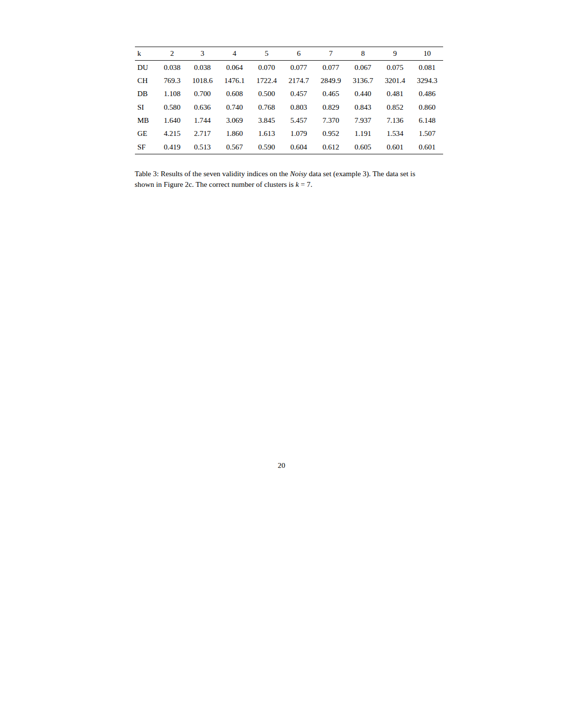| k | 2 | 3 | 4 | 5 | 6 | 7 | 8 | 9 | 10 |
| --- | --- | --- | --- | --- | --- | --- | --- | --- | --- |
| DU | 0.038 | 0.038 | 0.064 | 0.070 | 0.077 | 0.077 | 0.067 | 0.075 | 0.081 |
| CH | 769.3 | 1018.6 | 1476.1 | 1722.4 | 2174.7 | 2849.9 | 3136.7 | 3201.4 | 3294.3 |
| DB | 1.108 | 0.700 | 0.608 | 0.500 | 0.457 | 0.465 | 0.440 | 0.481 | 0.486 |
| SI | 0.580 | 0.636 | 0.740 | 0.768 | 0.803 | 0.829 | 0.843 | 0.852 | 0.860 |
| MB | 1.640 | 1.744 | 3.069 | 3.845 | 5.457 | 7.370 | 7.937 | 7.136 | 6.148 |
| GE | 4.215 | 2.717 | 1.860 | 1.613 | 1.079 | 0.952 | 1.191 | 1.534 | 1.507 |
| SF | 0.419 | 0.513 | 0.567 | 0.590 | 0.604 | 0.612 | 0.605 | 0.601 | 0.601 |
Table 3: Results of the seven validity indices on the Noisy data set (example 3). The data set is shown in Figure 2c. The correct number of clusters is k = 7.
20